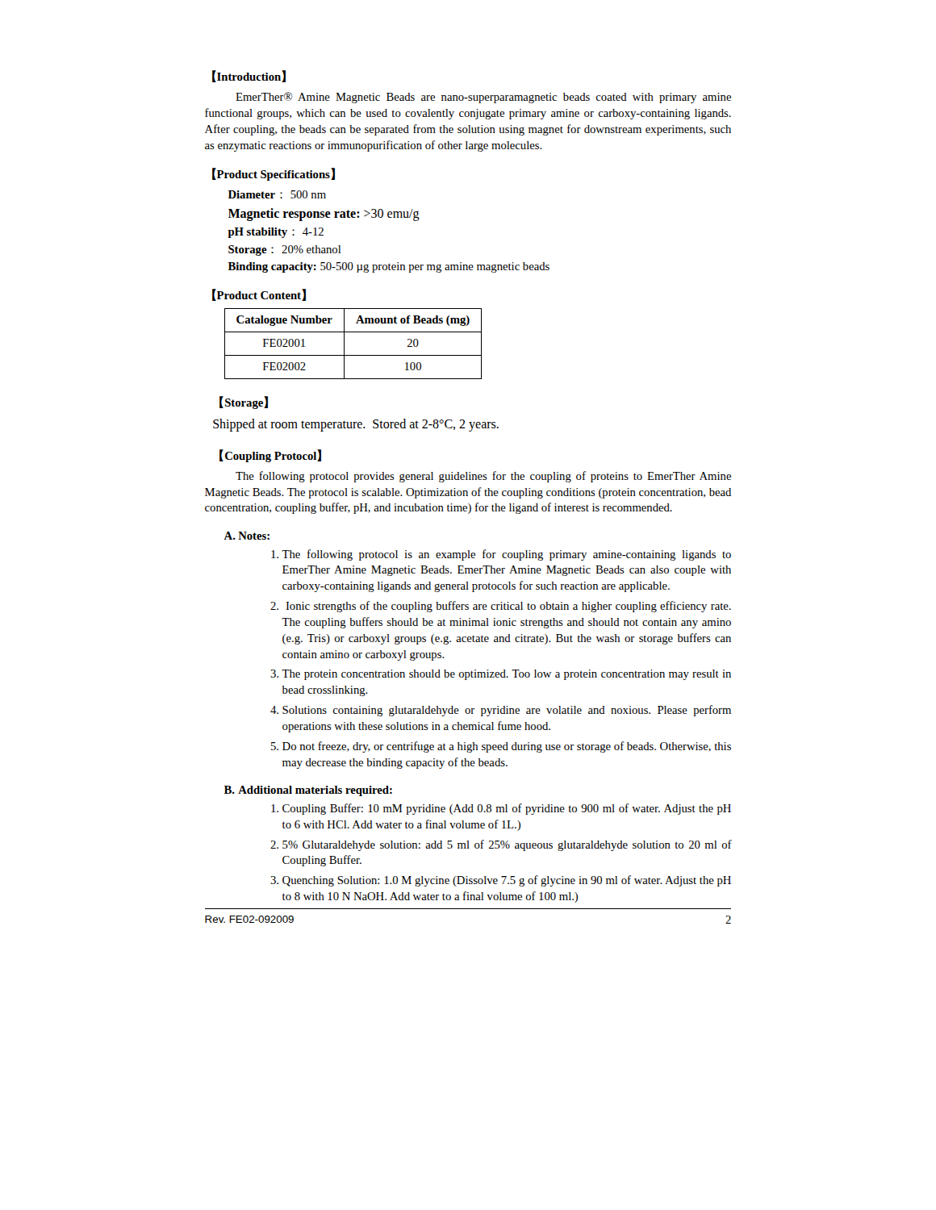【Introduction】
EmerTher® Amine Magnetic Beads are nano-superparamagnetic beads coated with primary amine functional groups, which can be used to covalently conjugate primary amine or carboxy-containing ligands. After coupling, the beads can be separated from the solution using magnet for downstream experiments, such as enzymatic reactions or immunopurification of other large molecules.
【Product Specifications】
Diameter： 500 nm
Magnetic response rate: >30 emu/g
pH stability： 4-12
Storage： 20% ethanol
Binding capacity: 50-500 µg protein per mg amine magnetic beads
【Product Content】
| Catalogue Number | Amount of Beads (mg) |
| --- | --- |
| FE02001 | 20 |
| FE02002 | 100 |
【Storage】
Shipped at room temperature. Stored at 2-8°C, 2 years.
【Coupling Protocol】
The following protocol provides general guidelines for the coupling of proteins to EmerTher Amine Magnetic Beads. The protocol is scalable. Optimization of the coupling conditions (protein concentration, bead concentration, coupling buffer, pH, and incubation time) for the ligand of interest is recommended.
A. Notes:
The following protocol is an example for coupling primary amine-containing ligands to EmerTher Amine Magnetic Beads. EmerTher Amine Magnetic Beads can also couple with carboxy-containing ligands and general protocols for such reaction are applicable.
Ionic strengths of the coupling buffers are critical to obtain a higher coupling efficiency rate. The coupling buffers should be at minimal ionic strengths and should not contain any amino (e.g. Tris) or carboxyl groups (e.g. acetate and citrate). But the wash or storage buffers can contain amino or carboxyl groups.
The protein concentration should be optimized. Too low a protein concentration may result in bead crosslinking.
Solutions containing glutaraldehyde or pyridine are volatile and noxious. Please perform operations with these solutions in a chemical fume hood.
Do not freeze, dry, or centrifuge at a high speed during use or storage of beads. Otherwise, this may decrease the binding capacity of the beads.
B. Additional materials required:
Coupling Buffer: 10 mM pyridine (Add 0.8 ml of pyridine to 900 ml of water. Adjust the pH to 6 with HCl. Add water to a final volume of 1L.)
5% Glutaraldehyde solution: add 5 ml of 25% aqueous glutaraldehyde solution to 20 ml of Coupling Buffer.
Quenching Solution: 1.0 M glycine (Dissolve 7.5 g of glycine in 90 ml of water. Adjust the pH to 8 with 10 N NaOH. Add water to a final volume of 100 ml.)
Rev. FE02-092009 2